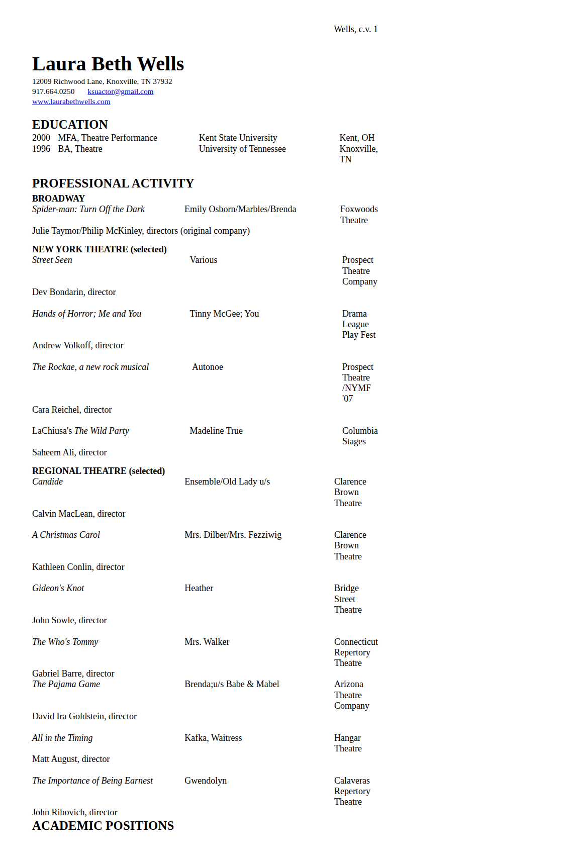Wells, c.v. 1
Laura Beth Wells
12009 Richwood Lane, Knoxville, TN 37932
917.664.0250 ksuactor@gmail.com
www.laurabethwells.com
EDUCATION
| 2000 | MFA, Theatre Performance | Kent State University | Kent, OH |
| 1996 | BA, Theatre | University of Tennessee | Knoxville, TN |
PROFESSIONAL ACTIVITY
BROADWAY
| Spider-man: Turn Off the Dark | Emily Osborn/Marbles/Brenda | Foxwoods Theatre |
| Julie Taymor/Philip McKinley, directors (original company) |
NEW YORK THEATRE (selected)
| Street Seen | Various | Prospect Theatre Company |
| Dev Bondarin, director |
| Hands of Horror; Me and You | Tinny McGee; You | Drama League Play Fest |
| Andrew Volkoff, director |
| The Rockae, a new rock musical | Autonoe | Prospect Theatre /NYMF '07 |
| Cara Reichel, director |
| LaChiusa's The Wild Party | Madeline True | Columbia Stages |
| Saheem Ali, director |
REGIONAL THEATRE (selected)
| Candide | Ensemble/Old Lady u/s | Clarence Brown Theatre |
| Calvin MacLean, director |
| A Christmas Carol | Mrs. Dilber/Mrs. Fezziwig | Clarence Brown Theatre |
| Kathleen Conlin, director |
| Gideon's Knot | Heather | Bridge Street Theatre |
| John Sowle, director |
| The Who's Tommy | Mrs. Walker | Connecticut Repertory Theatre |
| Gabriel Barre, director |
| The Pajama Game | Brenda;u/s Babe & Mabel | Arizona Theatre Company |
| David Ira Goldstein, director |
| All in the Timing | Kafka, Waitress | Hangar Theatre |
| Matt August, director |
| The Importance of Being Earnest | Gwendolyn | Calaveras Repertory Theatre |
| John Ribovich, director |
ACADEMIC POSITIONS